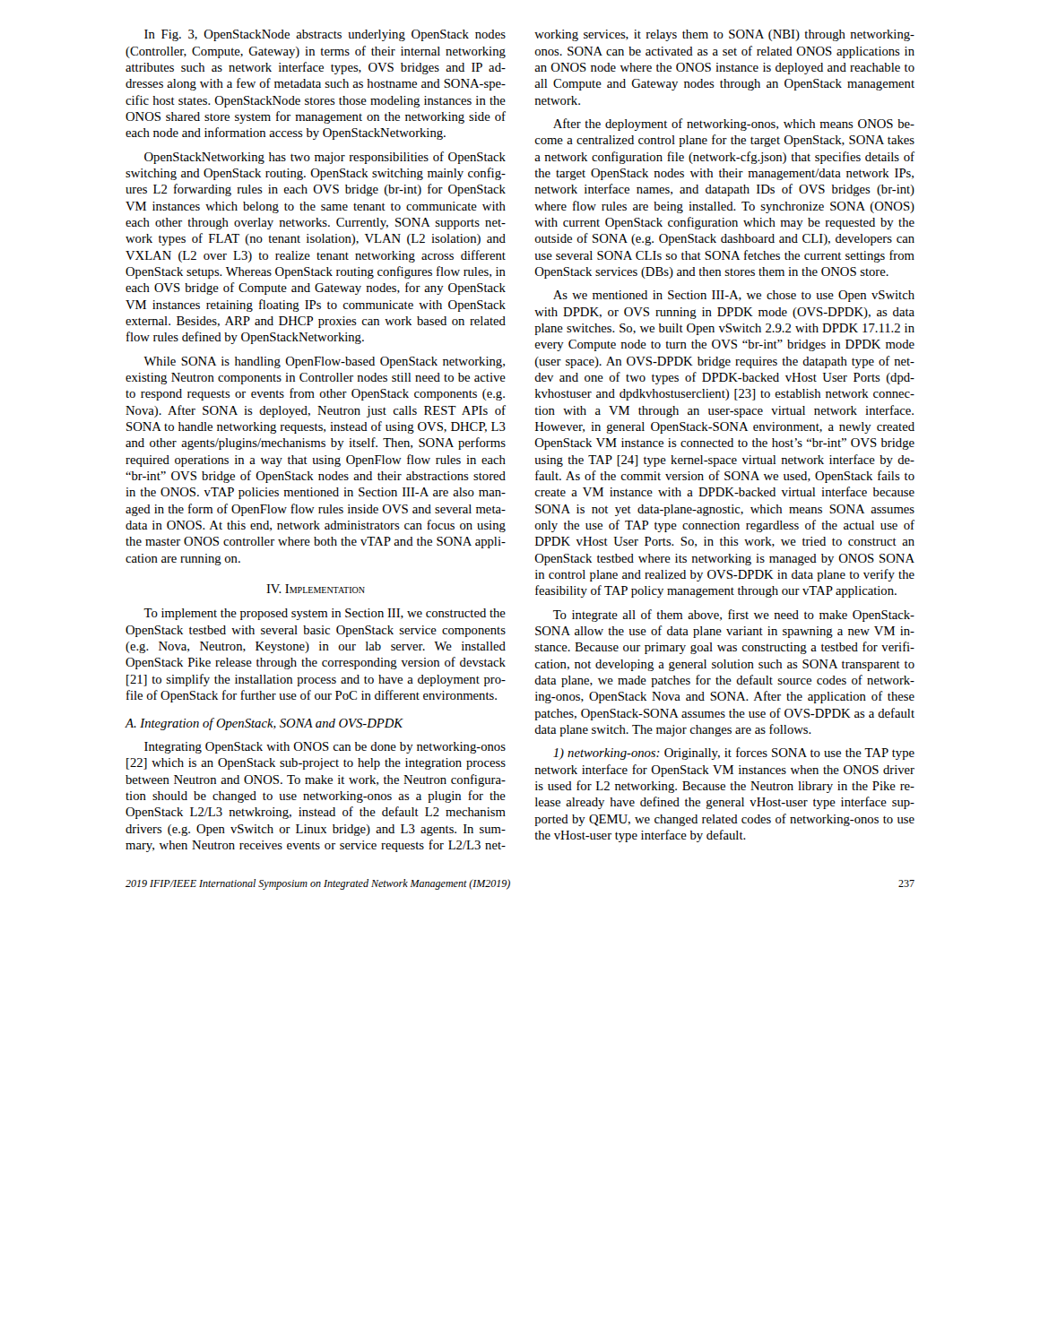In Fig. 3, OpenStackNode abstracts underlying OpenStack nodes (Controller, Compute, Gateway) in terms of their internal networking attributes such as network interface types, OVS bridges and IP addresses along with a few of metadata such as hostname and SONA-specific host states. OpenStackNode stores those modeling instances in the ONOS shared store system for management on the networking side of each node and information access by OpenStackNetworking.
OpenStackNetworking has two major responsibilities of OpenStack switching and OpenStack routing. OpenStack switching mainly configures L2 forwarding rules in each OVS bridge (br-int) for OpenStack VM instances which belong to the same tenant to communicate with each other through overlay networks. Currently, SONA supports network types of FLAT (no tenant isolation), VLAN (L2 isolation) and VXLAN (L2 over L3) to realize tenant networking across different OpenStack setups. Whereas OpenStack routing configures flow rules, in each OVS bridge of Compute and Gateway nodes, for any OpenStack VM instances retaining floating IPs to communicate with OpenStack external. Besides, ARP and DHCP proxies can work based on related flow rules defined by OpenStackNetworking.
While SONA is handling OpenFlow-based OpenStack networking, existing Neutron components in Controller nodes still need to be active to respond requests or events from other OpenStack components (e.g. Nova). After SONA is deployed, Neutron just calls REST APIs of SONA to handle networking requests, instead of using OVS, DHCP, L3 and other agents/plugins/mechanisms by itself. Then, SONA performs required operations in a way that using OpenFlow flow rules in each “br-int” OVS bridge of OpenStack nodes and their abstractions stored in the ONOS. vTAP policies mentioned in Section III-A are also managed in the form of OpenFlow flow rules inside OVS and several metadata in ONOS. At this end, network administrators can focus on using the master ONOS controller where both the vTAP and the SONA application are running on.
IV. Implementation
To implement the proposed system in Section III, we constructed the OpenStack testbed with several basic OpenStack service components (e.g. Nova, Neutron, Keystone) in our lab server. We installed OpenStack Pike release through the corresponding version of devstack [21] to simplify the installation process and to have a deployment profile of OpenStack for further use of our PoC in different environments.
A. Integration of OpenStack, SONA and OVS-DPDK
Integrating OpenStack with ONOS can be done by networking-onos [22] which is an OpenStack sub-project to help the integration process between Neutron and ONOS. To make it work, the Neutron configuration should be changed to use networking-onos as a plugin for the OpenStack L2/L3 netwkroing, instead of the default L2 mechanism drivers (e.g. Open vSwitch or Linux bridge) and L3 agents. In summary, when Neutron receives events or service requests for L2/L3 networking services, it relays them to SONA (NBI) through networking-onos. SONA can be activated as a set of related ONOS applications in an ONOS node where the ONOS instance is deployed and reachable to all Compute and Gateway nodes through an OpenStack management network.
After the deployment of networking-onos, which means ONOS become a centralized control plane for the target OpenStack, SONA takes a network configuration file (network-cfg.json) that specifies details of the target OpenStack nodes with their management/data network IPs, network interface names, and datapath IDs of OVS bridges (br-int) where flow rules are being installed. To synchronize SONA (ONOS) with current OpenStack configuration which may be requested by the outside of SONA (e.g. OpenStack dashboard and CLI), developers can use several SONA CLIs so that SONA fetches the current settings from OpenStack services (DBs) and then stores them in the ONOS store.
As we mentioned in Section III-A, we chose to use Open vSwitch with DPDK, or OVS running in DPDK mode (OVS-DPDK), as data plane switches. So, we built Open vSwitch 2.9.2 with DPDK 17.11.2 in every Compute node to turn the OVS “br-int” bridges in DPDK mode (user space). An OVS-DPDK bridge requires the datapath type of netdev and one of two types of DPDK-backed vHost User Ports (dpdkvhostuser and dpdkvhostuserclient) [23] to establish network connection with a VM through an user-space virtual network interface. However, in general OpenStack-SONA environment, a newly created OpenStack VM instance is connected to the host’s “br-int” OVS bridge using the TAP [24] type kernel-space virtual network interface by default. As of the commit version of SONA we used, OpenStack fails to create a VM instance with a DPDK-backed virtual interface because SONA is not yet data-plane-agnostic, which means SONA assumes only the use of TAP type connection regardless of the actual use of DPDK vHost User Ports. So, in this work, we tried to construct an OpenStack testbed where its networking is managed by ONOS SONA in control plane and realized by OVS-DPDK in data plane to verify the feasibility of TAP policy management through our vTAP application.
To integrate all of them above, first we need to make OpenStack-SONA allow the use of data plane variant in spawning a new VM instance. Because our primary goal was constructing a testbed for verification, not developing a general solution such as SONA transparent to data plane, we made patches for the default source codes of networking-onos, OpenStack Nova and SONA. After the application of these patches, OpenStack-SONA assumes the use of OVS-DPDK as a default data plane switch. The major changes are as follows.
1) networking-onos: Originally, it forces SONA to use the TAP type network interface for OpenStack VM instances when the ONOS driver is used for L2 networking. Because the Neutron library in the Pike release already have defined the general vHost-user type interface supported by QEMU, we changed related codes of networking-onos to use the vHost-user type interface by default.
2019 IFIP/IEEE International Symposium on Integrated Network Management (IM2019) 237